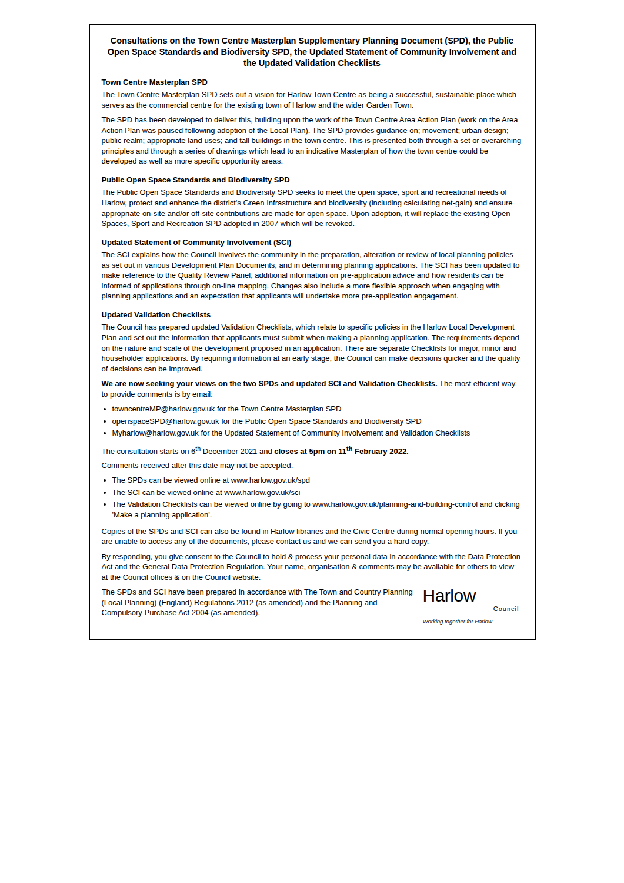Consultations on the Town Centre Masterplan Supplementary Planning Document (SPD), the Public Open Space Standards and Biodiversity SPD, the Updated Statement of Community Involvement and the Updated Validation Checklists
Town Centre Masterplan SPD
The Town Centre Masterplan SPD sets out a vision for Harlow Town Centre as being a successful, sustainable place which serves as the commercial centre for the existing town of Harlow and the wider Garden Town.
The SPD has been developed to deliver this, building upon the work of the Town Centre Area Action Plan (work on the Area Action Plan was paused following adoption of the Local Plan). The SPD provides guidance on; movement; urban design; public realm; appropriate land uses; and tall buildings in the town centre. This is presented both through a set or overarching principles and through a series of drawings which lead to an indicative Masterplan of how the town centre could be developed as well as more specific opportunity areas.
Public Open Space Standards and Biodiversity SPD
The Public Open Space Standards and Biodiversity SPD seeks to meet the open space, sport and recreational needs of Harlow, protect and enhance the district's Green Infrastructure and biodiversity (including calculating net-gain) and ensure appropriate on-site and/or off-site contributions are made for open space. Upon adoption, it will replace the existing Open Spaces, Sport and Recreation SPD adopted in 2007 which will be revoked.
Updated Statement of Community Involvement (SCI)
The SCI explains how the Council involves the community in the preparation, alteration or review of local planning policies as set out in various Development Plan Documents, and in determining planning applications. The SCI has been updated to make reference to the Quality Review Panel, additional information on pre-application advice and how residents can be informed of applications through on-line mapping. Changes also include a more flexible approach when engaging with planning applications and an expectation that applicants will undertake more pre-application engagement.
Updated Validation Checklists
The Council has prepared updated Validation Checklists, which relate to specific policies in the Harlow Local Development Plan and set out the information that applicants must submit when making a planning application. The requirements depend on the nature and scale of the development proposed in an application. There are separate Checklists for major, minor and householder applications. By requiring information at an early stage, the Council can make decisions quicker and the quality of decisions can be improved.
We are now seeking your views on the two SPDs and updated SCI and Validation Checklists. The most efficient way to provide comments is by email:
towncentreMP@harlow.gov.uk for the Town Centre Masterplan SPD
openspaceSPD@harlow.gov.uk for the Public Open Space Standards and Biodiversity SPD
Myharlow@harlow.gov.uk for the Updated Statement of Community Involvement and Validation Checklists
The consultation starts on 6th December 2021 and closes at 5pm on 11th February 2022.
Comments received after this date may not be accepted.
The SPDs can be viewed online at www.harlow.gov.uk/spd
The SCI can be viewed online at www.harlow.gov.uk/sci
The Validation Checklists can be viewed online by going to www.harlow.gov.uk/planning-and-building-control and clicking 'Make a planning application'.
Copies of the SPDs and SCI can also be found in Harlow libraries and the Civic Centre during normal opening hours. If you are unable to access any of the documents, please contact us and we can send you a hard copy.
By responding, you give consent to the Council to hold & process your personal data in accordance with the Data Protection Act and the General Data Protection Regulation. Your name, organisation & comments may be available for others to view at the Council offices & on the Council website.
Harlow
Council
Working together for Harlow
The SPDs and SCI have been prepared in accordance with The Town and Country Planning (Local Planning) (England) Regulations 2012 (as amended) and the Planning and Compulsory Purchase Act 2004 (as amended).